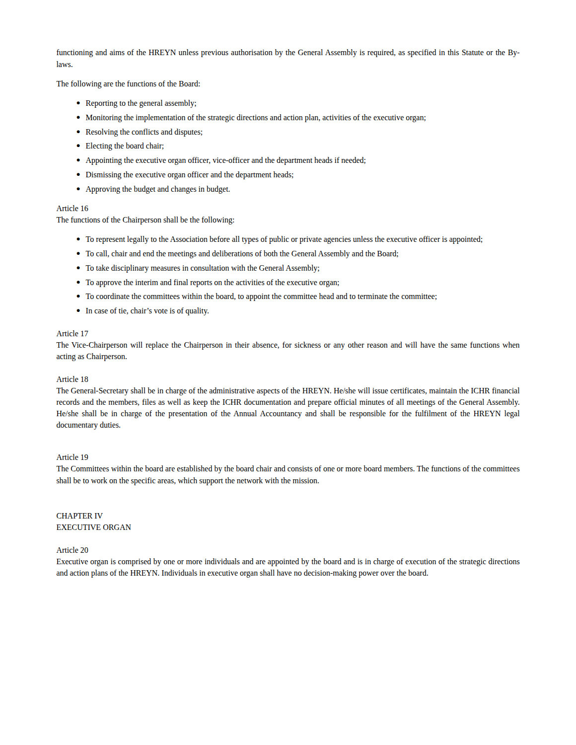functioning and aims of the HREYN unless previous authorisation by the General Assembly is required, as specified in this Statute or the By-laws.
The following are the functions of the Board:
Reporting to the general assembly;
Monitoring the implementation of the strategic directions and action plan, activities of the executive organ;
Resolving the conflicts and disputes;
Electing the board chair;
Appointing the executive organ officer, vice-officer and the department heads if needed;
Dismissing the executive organ officer and the department heads;
Approving the budget and changes in budget.
Article 16
The functions of the Chairperson shall be the following:
To represent legally to the Association before all types of public or private agencies unless the executive officer is appointed;
To call, chair and end the meetings and deliberations of both the General Assembly and the Board;
To take disciplinary measures in consultation with the General Assembly;
To approve the interim and final reports on the activities of the executive organ;
To coordinate the committees within the board, to appoint the committee head and to terminate the committee;
In case of tie, chair’s vote is of quality.
Article 17
The Vice-Chairperson will replace the Chairperson in their absence, for sickness or any other reason and will have the same functions when acting as Chairperson.
Article 18
The General-Secretary shall be in charge of the administrative aspects of the HREYN. He/she will issue certificates, maintain the ICHR financial records and the members, files as well as keep the ICHR documentation and prepare official minutes of all meetings of the General Assembly. He/she shall be in charge of the presentation of the Annual Accountancy and shall be responsible for the fulfilment of the HREYN legal documentary duties.
Article 19
The Committees within the board are established by the board chair and consists of one or more board members. The functions of the committees shall be to work on the specific areas, which support the network with the mission.
CHAPTER IV
EXECUTIVE ORGAN
Article 20
Executive organ is comprised by one or more individuals and are appointed by the board and is in charge of execution of the strategic directions and action plans of the HREYN. Individuals in executive organ shall have no decision-making power over the board.